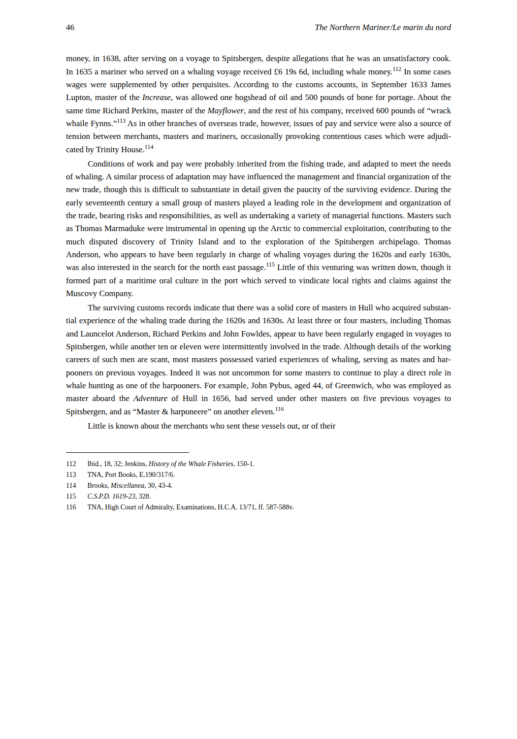46 The Northern Mariner/Le marin du nord
money, in 1638, after serving on a voyage to Spitsbergen, despite allegations that he was an unsatisfactory cook. In 1635 a mariner who served on a whaling voyage received £6 19s 6d, including whale money.112 In some cases wages were supplemented by other perquisites. According to the customs accounts, in September 1633 James Lupton, master of the Increase, was allowed one hogshead of oil and 500 pounds of bone for portage. About the same time Richard Perkins, master of the Mayflower, and the rest of his company, received 600 pounds of “wrack whaile Fynns.”113 As in other branches of overseas trade, however, issues of pay and service were also a source of tension between merchants, masters and mariners, occasionally provoking contentious cases which were adjudicated by Trinity House.114
Conditions of work and pay were probably inherited from the fishing trade, and adapted to meet the needs of whaling. A similar process of adaptation may have influenced the management and financial organization of the new trade, though this is difficult to substantiate in detail given the paucity of the surviving evidence. During the early seventeenth century a small group of masters played a leading role in the development and organization of the trade, bearing risks and responsibilities, as well as undertaking a variety of managerial functions. Masters such as Thomas Marmaduke were instrumental in opening up the Arctic to commercial exploitation, contributing to the much disputed discovery of Trinity Island and to the exploration of the Spitsbergen archipelago. Thomas Anderson, who appears to have been regularly in charge of whaling voyages during the 1620s and early 1630s, was also interested in the search for the north east passage.115 Little of this venturing was written down, though it formed part of a maritime oral culture in the port which served to vindicate local rights and claims against the Muscovy Company.
The surviving customs records indicate that there was a solid core of masters in Hull who acquired substantial experience of the whaling trade during the 1620s and 1630s. At least three or four masters, including Thomas and Launcelot Anderson, Richard Perkins and John Fowldes, appear to have been regularly engaged in voyages to Spitsbergen, while another ten or eleven were intermittently involved in the trade. Although details of the working careers of such men are scant, most masters possessed varied experiences of whaling, serving as mates and harpooners on previous voyages. Indeed it was not uncommon for some masters to continue to play a direct role in whale hunting as one of the harpooners. For example, John Pybus, aged 44, of Greenwich, who was employed as master aboard the Adventure of Hull in 1656, had served under other masters on five previous voyages to Spitsbergen, and as “Master & harponeere” on another eleven.116
Little is known about the merchants who sent these vessels out, or of their
112 Ibid., 18, 32; Jenkins, History of the Whale Fisheries, 150-1.
113 TNA, Port Books, E.190/317/6.
114 Brooks, Miscellanea, 30, 43-4.
115 C.S.P.D. 1619-23, 328.
116 TNA, High Court of Admiralty, Examinations, H.C.A. 13/71, ff. 587-588v.